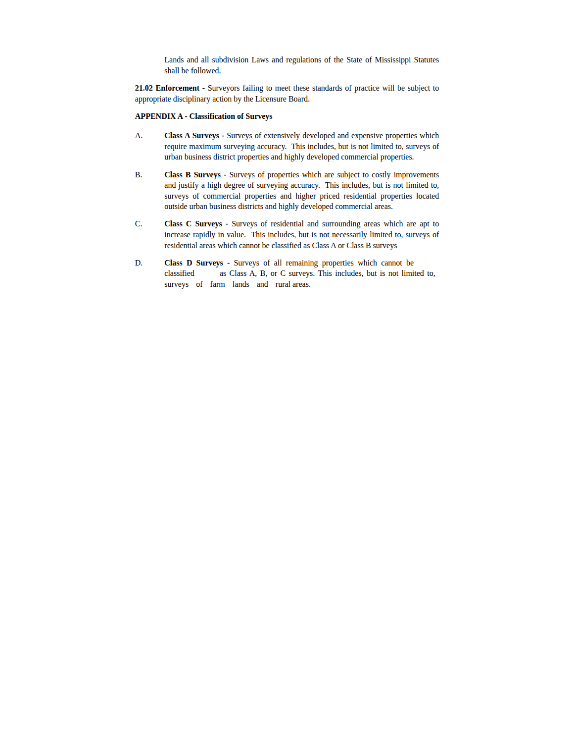Lands and all subdivision Laws and regulations of the State of Mississippi Statutes shall be followed.
21.02 Enforcement - Surveyors failing to meet these standards of practice will be subject to appropriate disciplinary action by the Licensure Board.
APPENDIX A - Classification of Surveys
| A. | Class A Surveys - Surveys of extensively developed and expensive properties which require maximum surveying accuracy. This includes, but is not limited to, surveys of urban business district properties and highly developed commercial properties. |
| B. | Class B Surveys - Surveys of properties which are subject to costly improvements and justify a high degree of surveying accuracy. This includes, but is not limited to, surveys of commercial properties and higher priced residential properties located outside urban business districts and highly developed commercial areas. |
| C. | Class C Surveys - Surveys of residential and surrounding areas which are apt to increase rapidly in value. This includes, but is not necessarily limited to, surveys of residential areas which cannot be classified as Class A or Class B surveys |
| D. | Class D Surveys - Surveys of all remaining properties which cannot be classified as Class A, B, or C surveys. This includes, but is not limited to, surveys of farm lands and rural areas. |